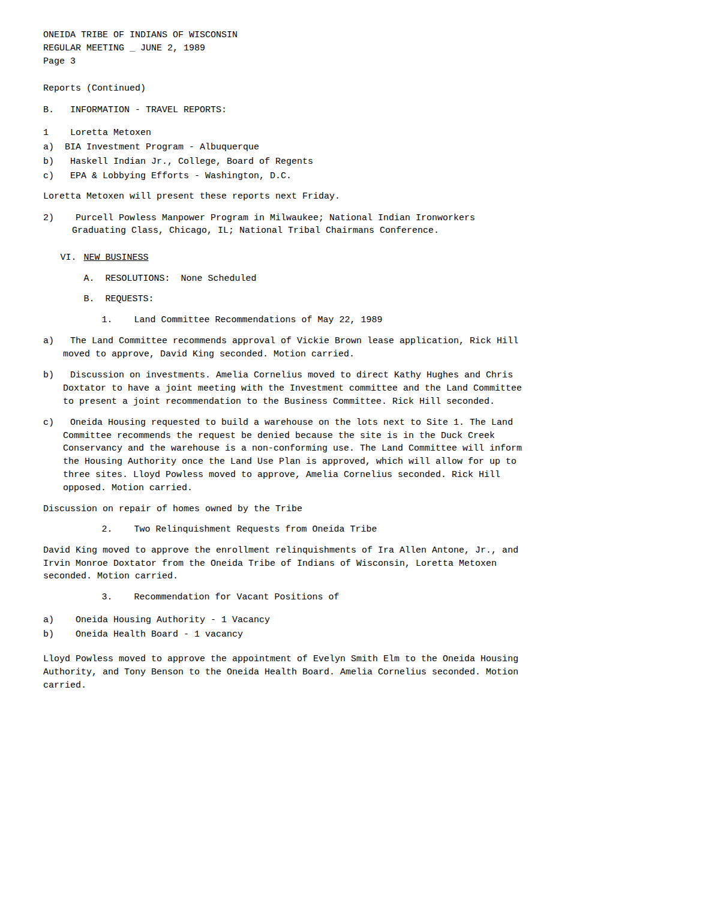ONEIDA TRIBE OF INDIANS OF WISCONSIN
REGULAR MEETING _ JUNE 2, 1989
Page 3
Reports (Continued)
B. INFORMATION - TRAVEL REPORTS:
1 Loretta Metoxen
a) BIA Investment Program - Albuquerque
b) Haskell Indian Jr., College, Board of Regents
c) EPA & Lobbying Efforts - Washington, D.C.
Loretta Metoxen will present these reports next Friday.
2) Purcell Powless Manpower Program in Milwaukee; National Indian Ironworkers Graduating Class, Chicago, IL; National Tribal Chairmans Conference.
VI. NEW BUSINESS
A. RESOLUTIONS: None Scheduled
B. REQUESTS:
1. Land Committee Recommendations of May 22, 1989
a) The Land Committee recommends approval of Vickie Brown lease application, Rick Hill moved to approve, David King seconded. Motion carried.
b) Discussion on investments. Amelia Cornelius moved to direct Kathy Hughes and Chris Doxtator to have a joint meeting with the Investment committee and the Land Committee to present a joint recommendation to the Business Committee. Rick Hill seconded.
c) Oneida Housing requested to build a warehouse on the lots next to Site 1. The Land Committee recommends the request be denied because the site is in the Duck Creek Conservancy and the warehouse is a non-conforming use. The Land Committee will inform the Housing Authority once the Land Use Plan is approved, which will allow for up to three sites. Lloyd Powless moved to approve, Amelia Cornelius seconded. Rick Hill opposed. Motion carried.
Discussion on repair of homes owned by the Tribe
2. Two Relinquishment Requests from Oneida Tribe
David King moved to approve the enrollment relinquishments of Ira Allen Antone, Jr., and Irvin Monroe Doxtator from the Oneida Tribe of Indians of Wisconsin, Loretta Metoxen seconded. Motion carried.
3. Recommendation for Vacant Positions of
a) Oneida Housing Authority - 1 Vacancy
b) Oneida Health Board - 1 vacancy
Lloyd Powless moved to approve the appointment of Evelyn Smith Elm to the Oneida Housing Authority, and Tony Benson to the Oneida Health Board. Amelia Cornelius seconded. Motion carried.